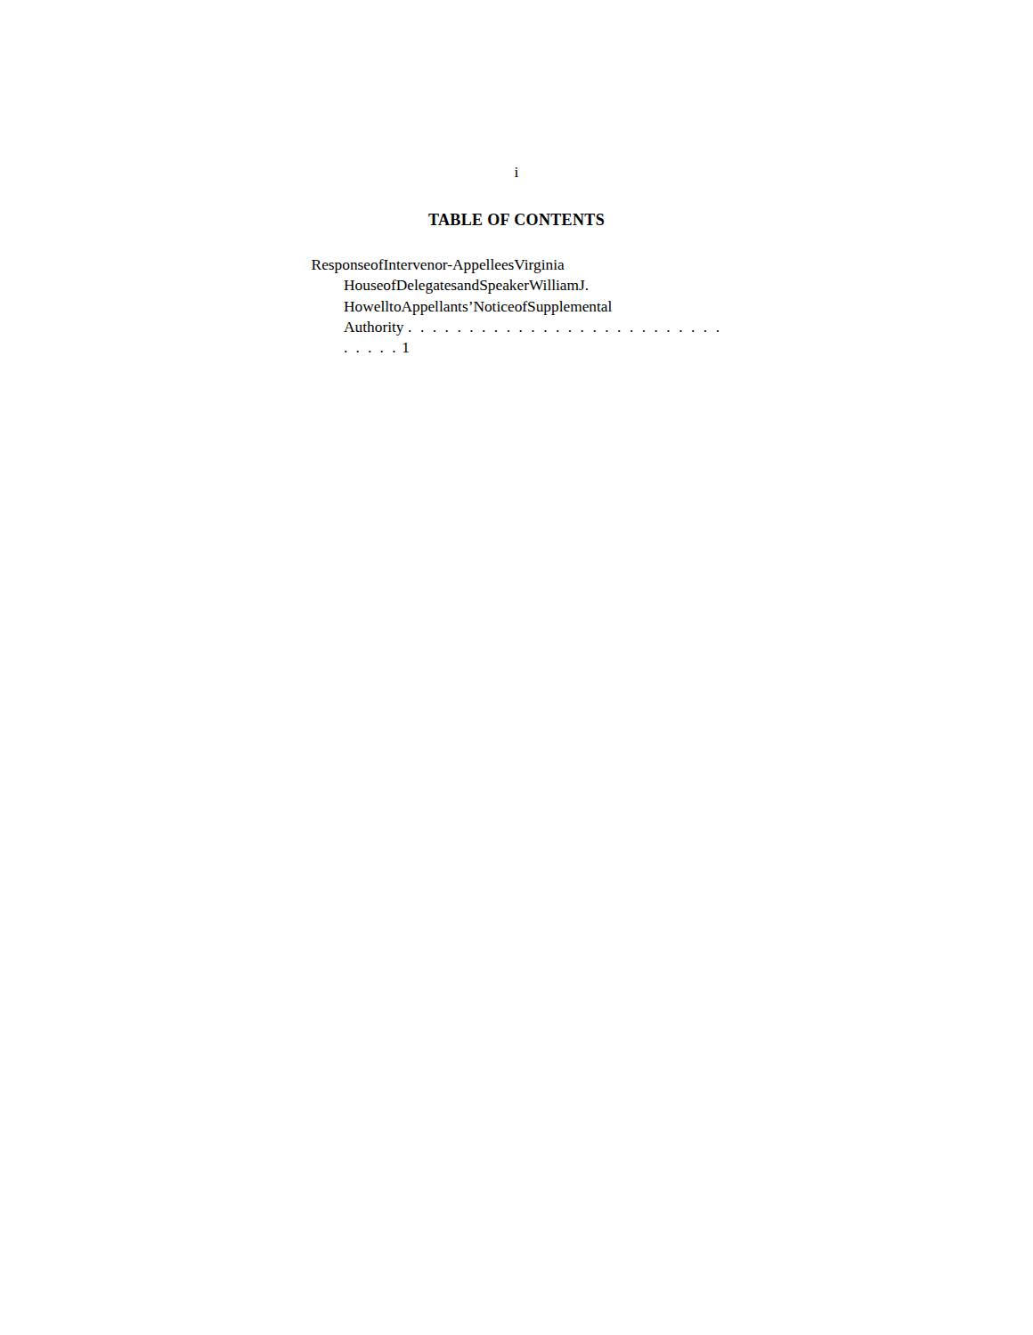i
TABLE OF CONTENTS
Response of Intervenor-Appellees Virginia House of Delegates and Speaker William J. Howell to Appellants’Notice of Supplemental Authority . . . . . . . . . . . . . . . . . . . . . . . . . . . . . . . 1